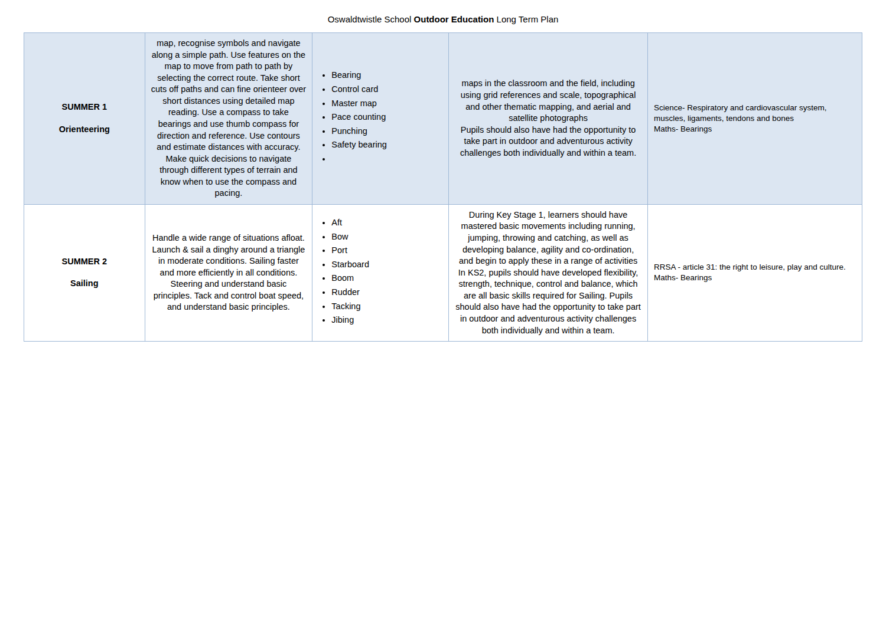Oswaldtwistle School Outdoor Education Long Term Plan
| SUMMER 1 Orienteering | map, recognise symbols and navigate along a simple path. Use features on the map to move from path to path by selecting the correct route. Take short cuts off paths and can fine orienteer over short distances using detailed map reading. Use a compass to take bearings and use thumb compass for direction and reference. Use contours and estimate distances with accuracy. Make quick decisions to navigate through different types of terrain and know when to use the compass and pacing. | Bearing Control card Master map Pace counting Punching Safety bearing | maps in the classroom and the field, including using grid references and scale, topographical and other thematic mapping, and aerial and satellite photographs Pupils should also have had the opportunity to take part in outdoor and adventurous activity challenges both individually and within a team. | Science- Respiratory and cardiovascular system, muscles, ligaments, tendons and bones Maths- Bearings |
| SUMMER 2 Sailing | Handle a wide range of situations afloat. Launch & sail a dinghy around a triangle in moderate conditions. Sailing faster and more efficiently in all conditions. Steering and understand basic principles. Tack and control boat speed, and understand basic principles. | Aft Bow Port Starboard Boom Rudder Tacking Jibing | During Key Stage 1, learners should have mastered basic movements including running, jumping, throwing and catching, as well as developing balance, agility and co-ordination, and begin to apply these in a range of activities In KS2, pupils should have developed flexibility, strength, technique, control and balance, which are all basic skills required for Sailing. Pupils should also have had the opportunity to take part in outdoor and adventurous activity challenges both individually and within a team. | RRSA - article 31: the right to leisure, play and culture. Maths- Bearings |